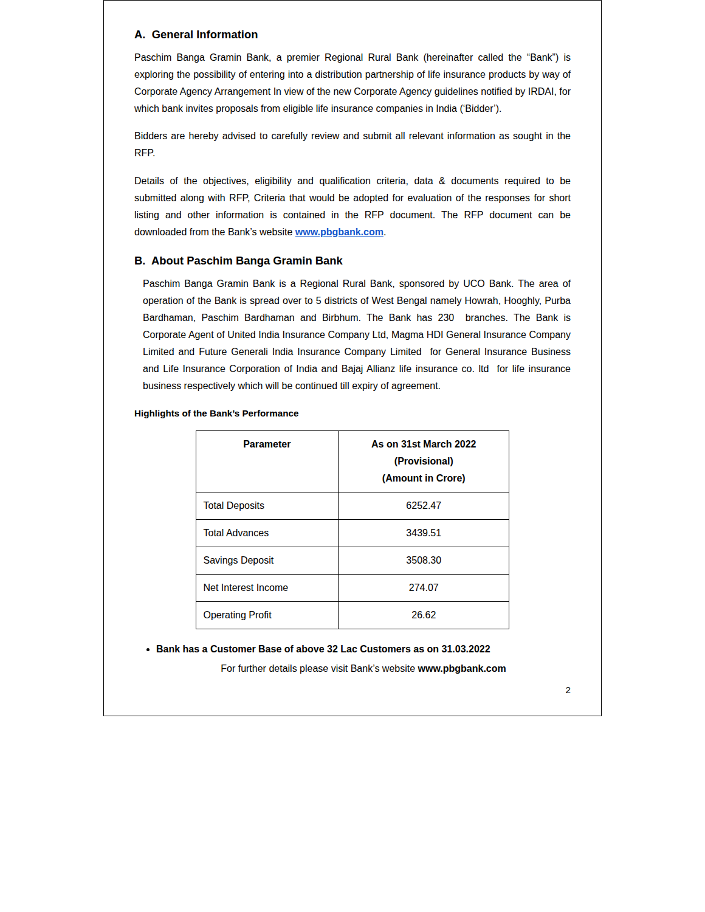A. General Information
Paschim Banga Gramin Bank, a premier Regional Rural Bank (hereinafter called the “Bank”) is exploring the possibility of entering into a distribution partnership of life insurance products by way of Corporate Agency Arrangement In view of the new Corporate Agency guidelines notified by IRDAI, for which bank invites proposals from eligible life insurance companies in India (‘Bidder’).
Bidders are hereby advised to carefully review and submit all relevant information as sought in the RFP.
Details of the objectives, eligibility and qualification criteria, data & documents required to be submitted along with RFP, Criteria that would be adopted for evaluation of the responses for short listing and other information is contained in the RFP document. The RFP document can be downloaded from the Bank’s website www.pbgbank.com.
B. About Paschim Banga Gramin Bank
Paschim Banga Gramin Bank is a Regional Rural Bank, sponsored by UCO Bank. The area of operation of the Bank is spread over to 5 districts of West Bengal namely Howrah, Hooghly, Purba Bardhaman, Paschim Bardhaman and Birbhum. The Bank has 230 branches. The Bank is Corporate Agent of United India Insurance Company Ltd, Magma HDI General Insurance Company Limited and Future Generali India Insurance Company Limited for General Insurance Business and Life Insurance Corporation of India and Bajaj Allianz life insurance co. ltd for life insurance business respectively which will be continued till expiry of agreement.
Highlights of the Bank’s Performance
| Parameter | As on 31st March 2022 (Provisional) (Amount in Crore) |
| --- | --- |
| Total Deposits | 6252.47 |
| Total Advances | 3439.51 |
| Savings Deposit | 3508.30 |
| Net Interest Income | 274.07 |
| Operating Profit | 26.62 |
Bank has a Customer Base of above 32 Lac Customers as on 31.03.2022 For further details please visit Bank’s website www.pbgbank.com
2